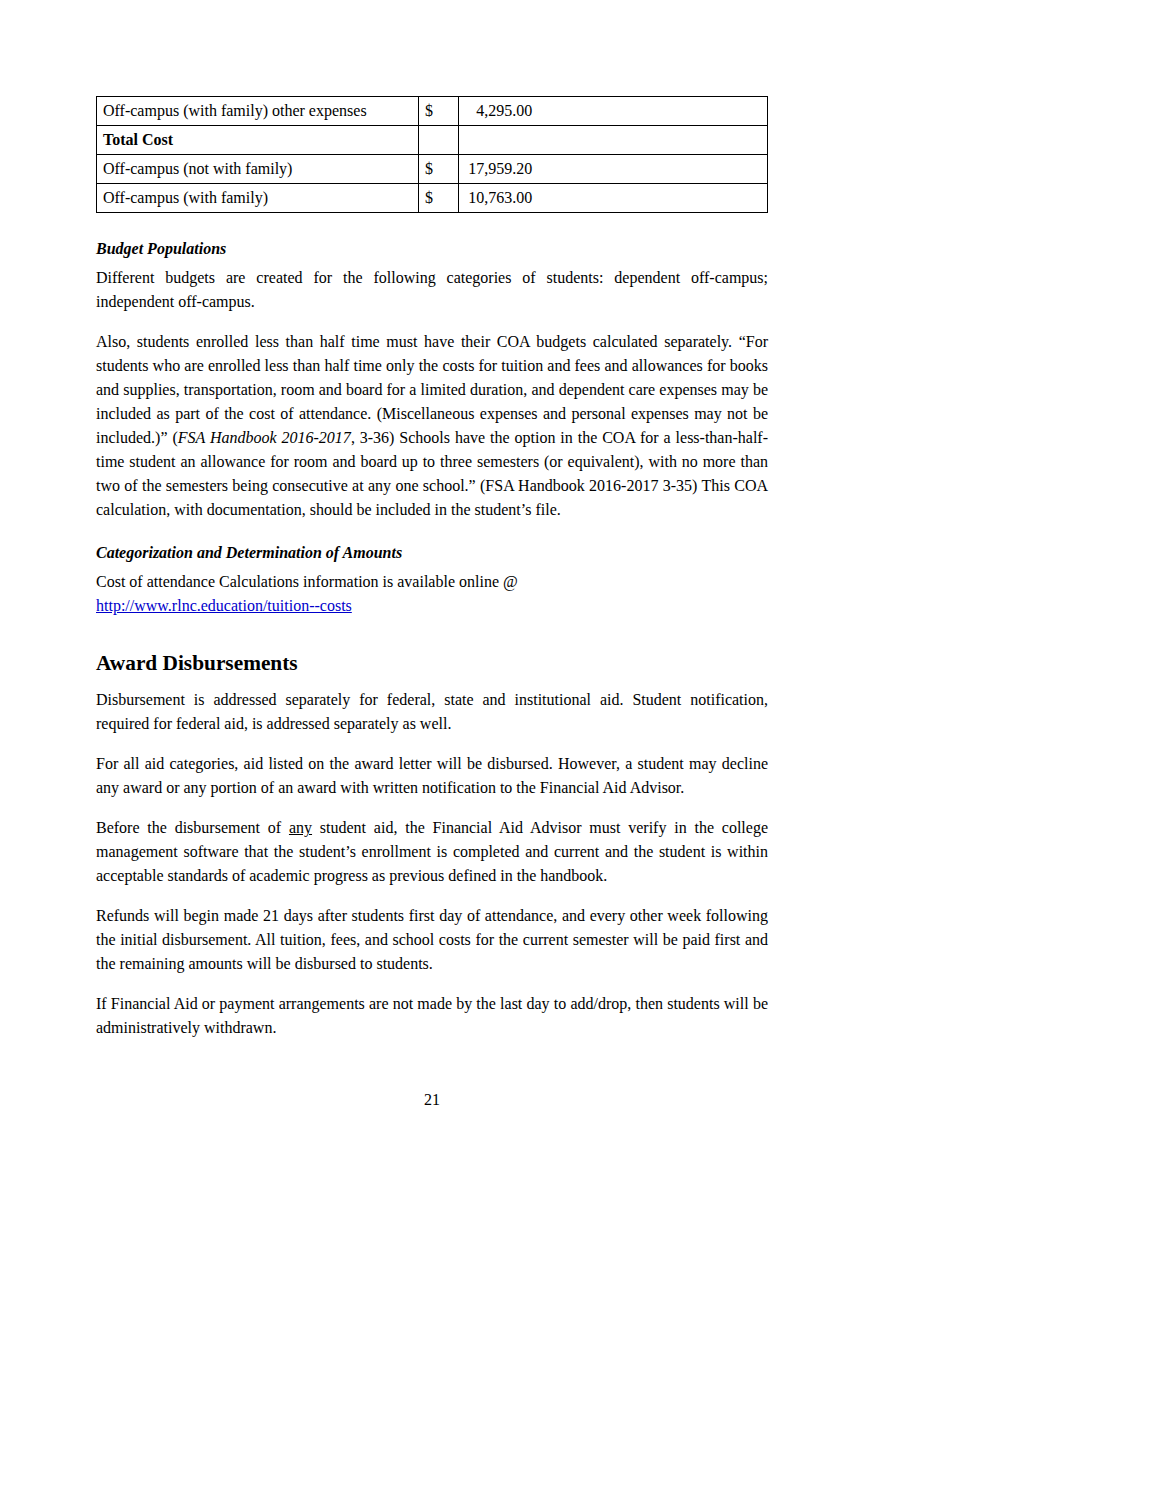| Off-campus (with family) other expenses | $ | 4,295.00 |
| Total Cost | | |
| Off-campus (not with family) | $ | 17,959.20 |
| Off-campus (with family) | $ | 10,763.00 |
Budget Populations
Different budgets are created for the following categories of students: dependent off-campus; independent off-campus.
Also, students enrolled less than half time must have their COA budgets calculated separately. “For students who are enrolled less than half time only the costs for tuition and fees and allowances for books and supplies, transportation, room and board for a limited duration, and dependent care expenses may be included as part of the cost of attendance. (Miscellaneous expenses and personal expenses may not be included.)” (FSA Handbook 2016-2017, 3-36) Schools have the option in the COA for a less-than-half-time student an allowance for room and board up to three semesters (or equivalent), with no more than two of the semesters being consecutive at any one school.” (FSA Handbook 2016-2017 3-35) This COA calculation, with documentation, should be included in the student’s file.
Categorization and Determination of Amounts
Cost of attendance Calculations information is available online @
http://www.rlnc.education/tuition--costs
Award Disbursements
Disbursement is addressed separately for federal, state and institutional aid. Student notification, required for federal aid, is addressed separately as well.
For all aid categories, aid listed on the award letter will be disbursed. However, a student may decline any award or any portion of an award with written notification to the Financial Aid Advisor.
Before the disbursement of any student aid, the Financial Aid Advisor must verify in the college management software that the student’s enrollment is completed and current and the student is within acceptable standards of academic progress as previous defined in the handbook.
Refunds will begin made 21 days after students first day of attendance, and every other week following the initial disbursement. All tuition, fees, and school costs for the current semester will be paid first and the remaining amounts will be disbursed to students.
If Financial Aid or payment arrangements are not made by the last day to add/drop, then students will be administratively withdrawn.
21